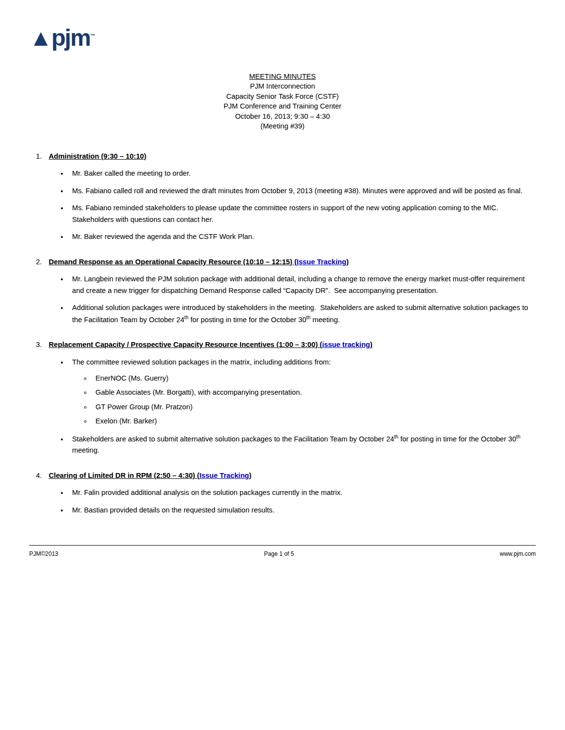▲pjm™
MEETING MINUTES
PJM Interconnection
Capacity Senior Task Force (CSTF)
PJM Conference and Training Center
October 16, 2013; 9:30 – 4:30
(Meeting #39)
Administration (9:30 – 10:10)
Mr. Baker called the meeting to order.
Ms. Fabiano called roll and reviewed the draft minutes from October 9, 2013 (meeting #38). Minutes were approved and will be posted as final.
Ms. Fabiano reminded stakeholders to please update the committee rosters in support of the new voting application coming to the MIC. Stakeholders with questions can contact her.
Mr. Baker reviewed the agenda and the CSTF Work Plan.
Demand Response as an Operational Capacity Resource (10:10 – 12:15) (Issue Tracking)
Mr. Langbein reviewed the PJM solution package with additional detail, including a change to remove the energy market must-offer requirement and create a new trigger for dispatching Demand Response called “Capacity DR”. See accompanying presentation.
Additional solution packages were introduced by stakeholders in the meeting. Stakeholders are asked to submit alternative solution packages to the Facilitation Team by October 24th for posting in time for the October 30th meeting.
Replacement Capacity / Prospective Capacity Resource Incentives (1:00 – 3:00) (issue tracking)
The committee reviewed solution packages in the matrix, including additions from:
EnerNOC (Ms. Guerry)
Gable Associates (Mr. Borgatti), with accompanying presentation.
GT Power Group (Mr. Pratzon)
Exelon (Mr. Barker)
Stakeholders are asked to submit alternative solution packages to the Facilitation Team by October 24th for posting in time for the October 30th meeting.
Clearing of Limited DR in RPM (2:50 – 4:30) (Issue Tracking)
Mr. Falin provided additional analysis on the solution packages currently in the matrix.
Mr. Bastian provided details on the requested simulation results.
PJM©2013 Page 1 of 5 www.pjm.com